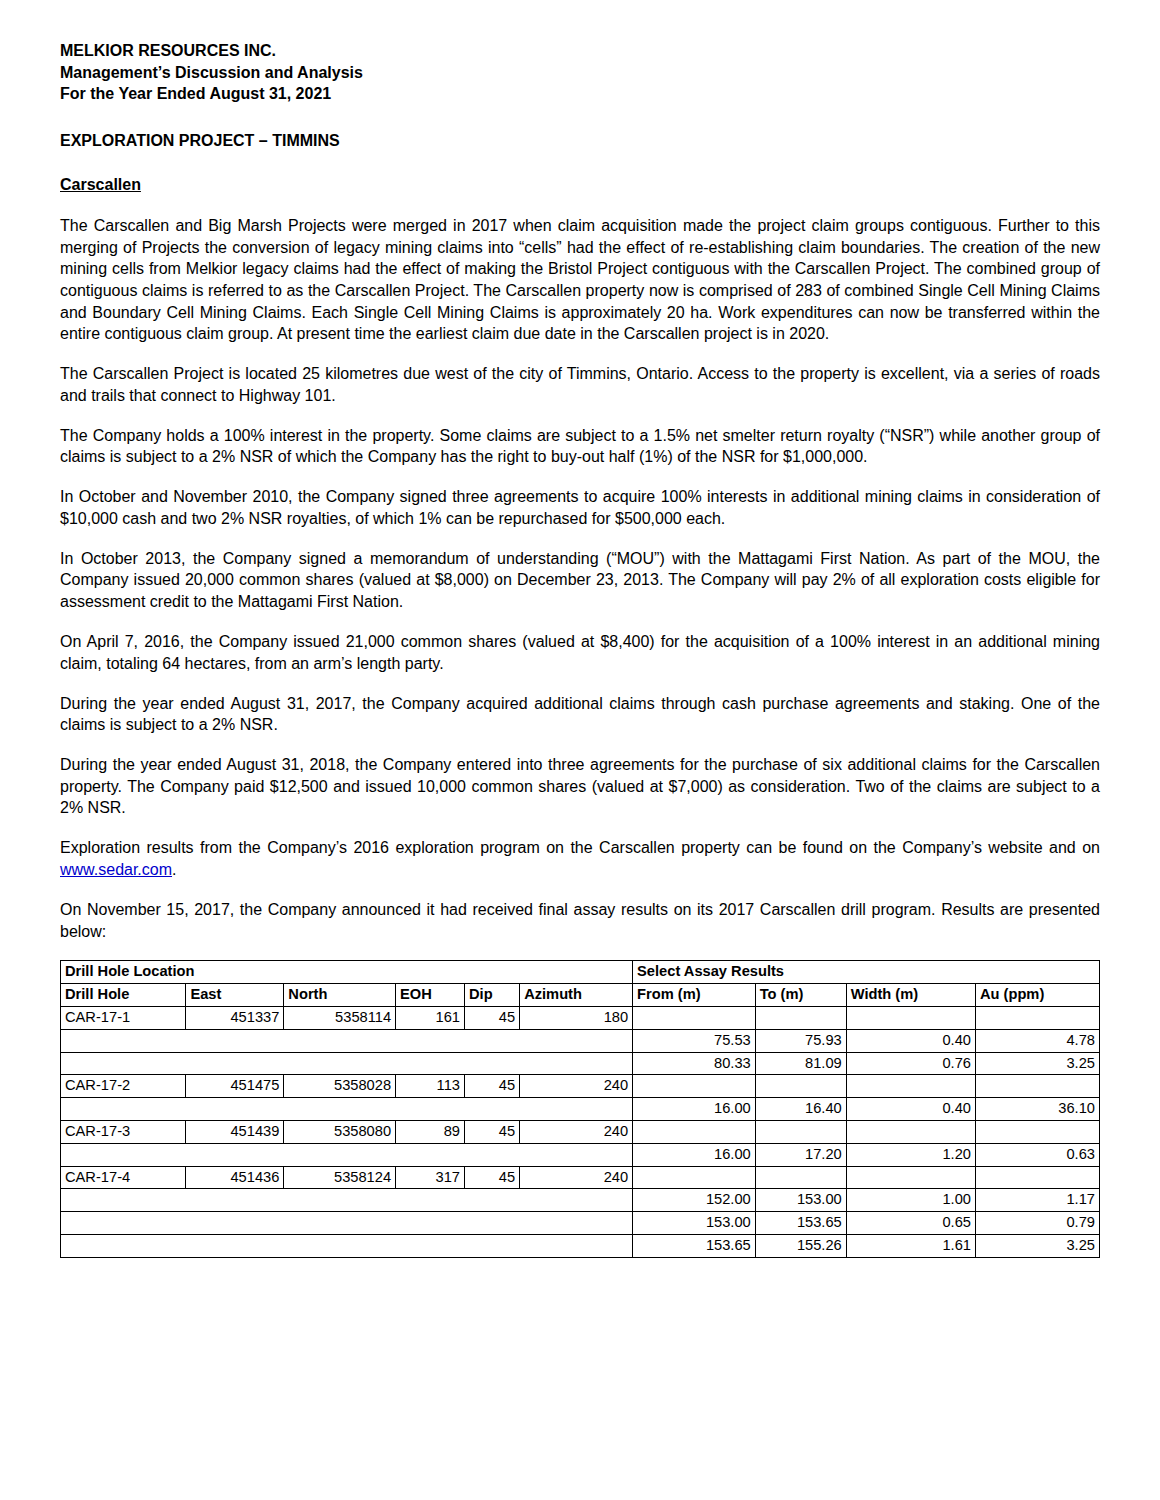MELKIOR RESOURCES INC.
Management’s Discussion and Analysis
For the Year Ended August 31, 2021
EXPLORATION PROJECT – TIMMINS
Carscallen
The Carscallen and Big Marsh Projects were merged in 2017 when claim acquisition made the project claim groups contiguous. Further to this merging of Projects the conversion of legacy mining claims into “cells” had the effect of re-establishing claim boundaries. The creation of the new mining cells from Melkior legacy claims had the effect of making the Bristol Project contiguous with the Carscallen Project. The combined group of contiguous claims is referred to as the Carscallen Project. The Carscallen property now is comprised of 283 of combined Single Cell Mining Claims and Boundary Cell Mining Claims. Each Single Cell Mining Claims is approximately 20 ha. Work expenditures can now be transferred within the entire contiguous claim group. At present time the earliest claim due date in the Carscallen project is in 2020.
The Carscallen Project is located 25 kilometres due west of the city of Timmins, Ontario. Access to the property is excellent, via a series of roads and trails that connect to Highway 101.
The Company holds a 100% interest in the property. Some claims are subject to a 1.5% net smelter return royalty (“NSR”) while another group of claims is subject to a 2% NSR of which the Company has the right to buy-out half (1%) of the NSR for $1,000,000.
In October and November 2010, the Company signed three agreements to acquire 100% interests in additional mining claims in consideration of $10,000 cash and two 2% NSR royalties, of which 1% can be repurchased for $500,000 each.
In October 2013, the Company signed a memorandum of understanding (“MOU”) with the Mattagami First Nation. As part of the MOU, the Company issued 20,000 common shares (valued at $8,000) on December 23, 2013. The Company will pay 2% of all exploration costs eligible for assessment credit to the Mattagami First Nation.
On April 7, 2016, the Company issued 21,000 common shares (valued at $8,400) for the acquisition of a 100% interest in an additional mining claim, totaling 64 hectares, from an arm’s length party.
During the year ended August 31, 2017, the Company acquired additional claims through cash purchase agreements and staking. One of the claims is subject to a 2% NSR.
During the year ended August 31, 2018, the Company entered into three agreements for the purchase of six additional claims for the Carscallen property. The Company paid $12,500 and issued 10,000 common shares (valued at $7,000) as consideration. Two of the claims are subject to a 2% NSR.
Exploration results from the Company’s 2016 exploration program on the Carscallen property can be found on the Company’s website and on www.sedar.com.
On November 15, 2017, the Company announced it had received final assay results on its 2017 Carscallen drill program. Results are presented below:
| Drill Hole Location | Select Assay Results |
| --- | --- |
| Drill Hole | East | North | EOH | Dip | Azimuth | From (m) | To (m) | Width (m) | Au (ppm) |
| CAR-17-1 | 451337 | 5358114 | 161 | 45 | 180 | | | | |
| | 75.53 | 75.93 | 0.40 | 4.78 |
| | 80.33 | 81.09 | 0.76 | 3.25 |
| CAR-17-2 | 451475 | 5358028 | 113 | 45 | 240 | | | | |
| | 16.00 | 16.40 | 0.40 | 36.10 |
| CAR-17-3 | 451439 | 5358080 | 89 | 45 | 240 | | | | |
| | 16.00 | 17.20 | 1.20 | 0.63 |
| CAR-17-4 | 451436 | 5358124 | 317 | 45 | 240 | | | | |
| | 152.00 | 153.00 | 1.00 | 1.17 |
| | 153.00 | 153.65 | 0.65 | 0.79 |
| | 153.65 | 155.26 | 1.61 | 3.25 |